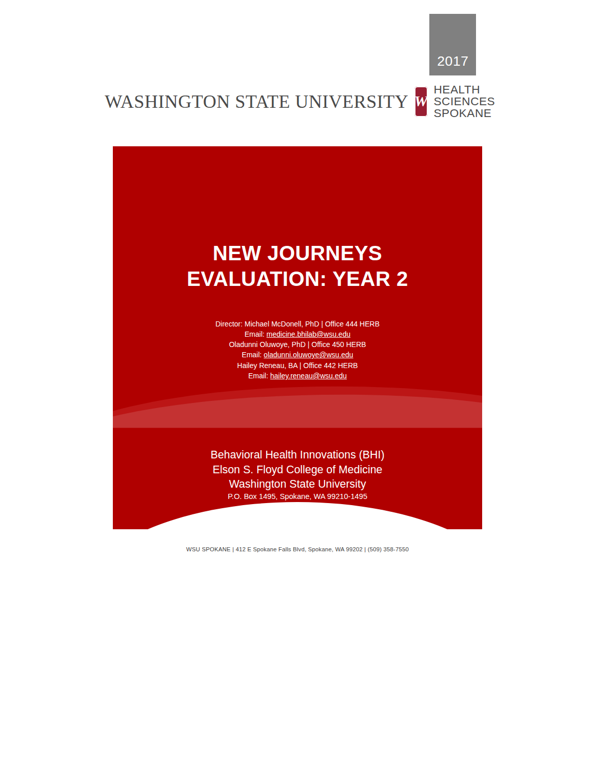2017
Washington State University
W
HEALTH SCIENCES
SPOKANE
NEW JOURNEYS
EVALUATION: YEAR 2
Director: Michael McDonell, PhD | Office 444 HERB
Email: medicine.bhilab@wsu.edu
Oladunni Oluwoye, PhD | Office 450 HERB
Email: oladunni.oluwoye@wsu.edu
Hailey Reneau, BA | Office 442 HERB
Email: hailey.reneau@wsu.edu
Behavioral Health Innovations (BHI)
Elson S. Floyd College of Medicine
Washington State University
P.O. Box 1495, Spokane, WA 99210-1495
WSU SPOKANE | 412 E Spokane Falls Blvd, Spokane, WA 99202 | (509) 358-7550